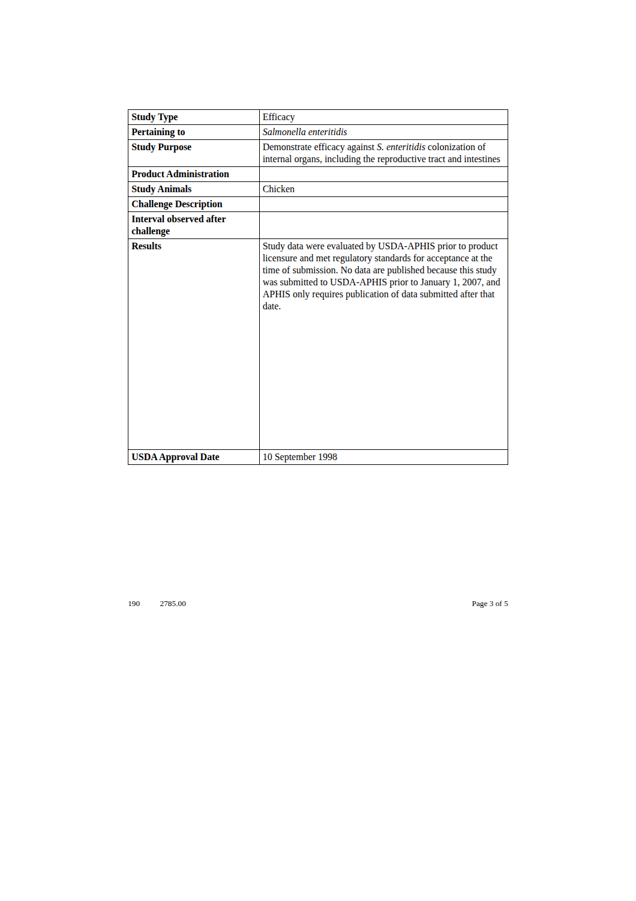| Study Type | Efficacy |
| Pertaining to | Salmonella enteritidis |
| Study Purpose | Demonstrate efficacy against S. enteritidis colonization of internal organs, including the reproductive tract and intestines |
| Product Administration | |
| Study Animals | Chicken |
| Challenge Description | |
| Interval observed after challenge | |
| Results | Study data were evaluated by USDA-APHIS prior to product licensure and met regulatory standards for acceptance at the time of submission. No data are published because this study was submitted to USDA-APHIS prior to January 1, 2007, and APHIS only requires publication of data submitted after that date. |
| USDA Approval Date | 10 September 1998 |
190 2785.00
Page 3 of 5